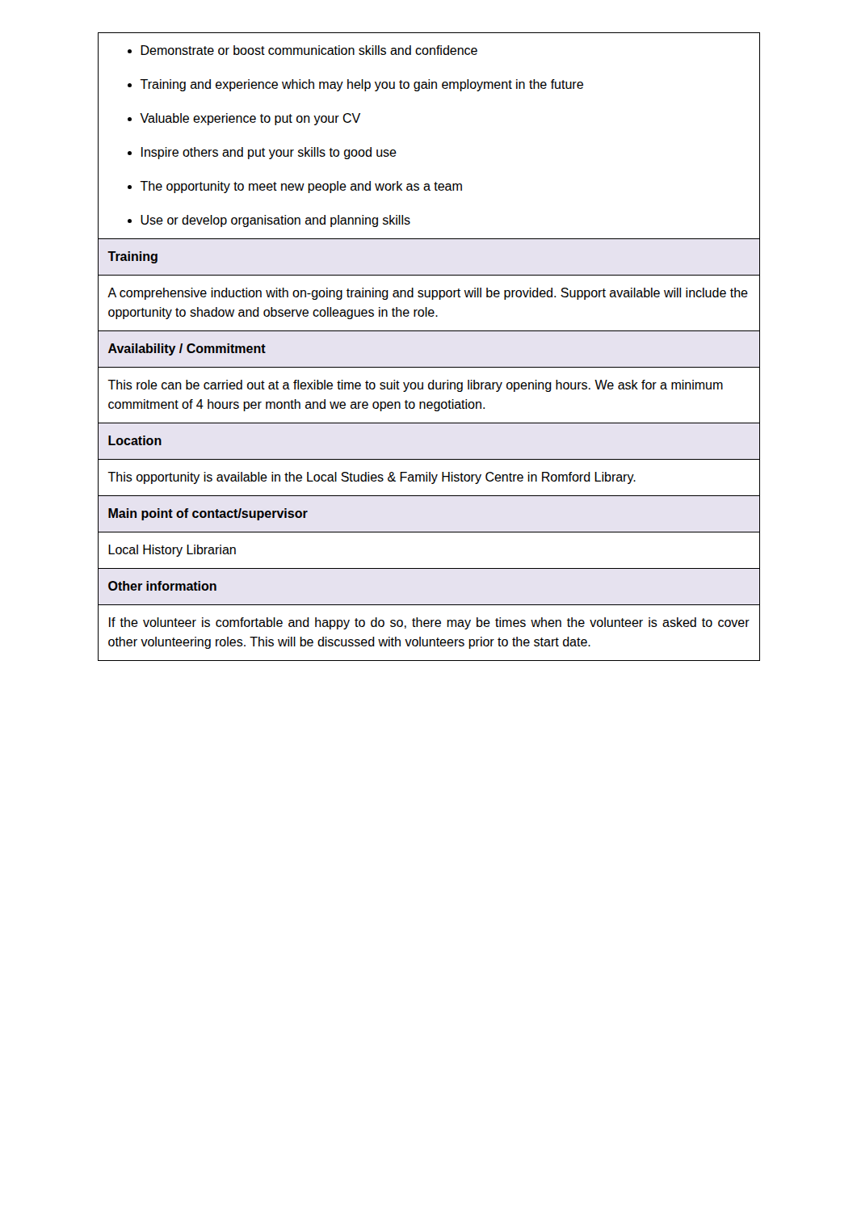| Demonstrate or boost communication skills and confidence Training and experience which may help you to gain employment in the future Valuable experience to put on your CV Inspire others and put your skills to good use The opportunity to meet new people and work as a team Use or develop organisation and planning skills |
| Training |
| A comprehensive induction with on-going training and support will be provided. Support available will include the opportunity to shadow and observe colleagues in the role. |
| Availability / Commitment |
| This role can be carried out at a flexible time to suit you during library opening hours. We ask for a minimum commitment of 4 hours per month and we are open to negotiation. |
| Location |
| This opportunity is available in the Local Studies & Family History Centre in Romford Library. |
| Main point of contact/supervisor |
| Local History Librarian |
| Other information |
| If the volunteer is comfortable and happy to do so, there may be times when the volunteer is asked to cover other volunteering roles. This will be discussed with volunteers prior to the start date. |